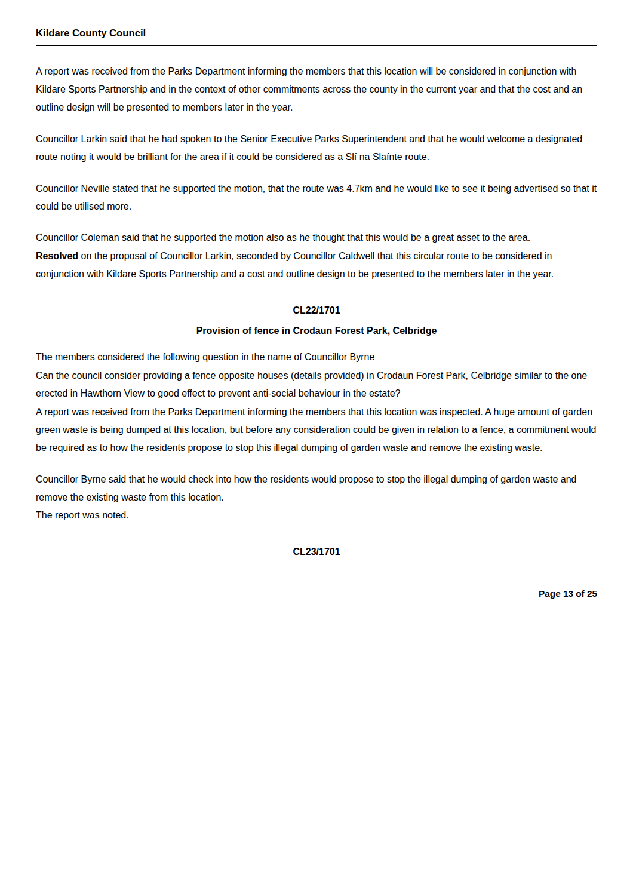Kildare County Council
A report was received from the Parks Department informing the members that this location will be considered in conjunction with Kildare Sports Partnership and in the context of other commitments across the county in the current year and that the cost and an outline design will be presented to members later in the year.
Councillor Larkin said that he had spoken to the Senior Executive Parks Superintendent and that he would welcome a designated route noting it would be brilliant for the area if it could be considered as a Slí na Slaínte route.
Councillor Neville stated that he supported the motion, that the route was 4.7km and he would like to see it being advertised so that it could be utilised more.
Councillor Coleman said that he supported the motion also as he thought that this would be a great asset to the area.
Resolved on the proposal of Councillor Larkin, seconded by Councillor Caldwell that this circular route to be considered in conjunction with Kildare Sports Partnership and a cost and outline design to be presented to the members later in the year.
CL22/1701
Provision of fence in Crodaun Forest Park, Celbridge
The members considered the following question in the name of Councillor Byrne
Can the council consider providing a fence opposite houses (details provided) in Crodaun Forest Park, Celbridge similar to the one erected in Hawthorn View to good effect to prevent anti-social behaviour in the estate?
A report was received from the Parks Department informing the members that this location was inspected. A huge amount of garden green waste is being dumped at this location, but before any consideration could be given in relation to a fence, a commitment would be required as to how the residents propose to stop this illegal dumping of garden waste and remove the existing waste.
Councillor Byrne said that he would check into how the residents would propose to stop the illegal dumping of garden waste and remove the existing waste from this location.
The report was noted.
CL23/1701
Page 13 of 25